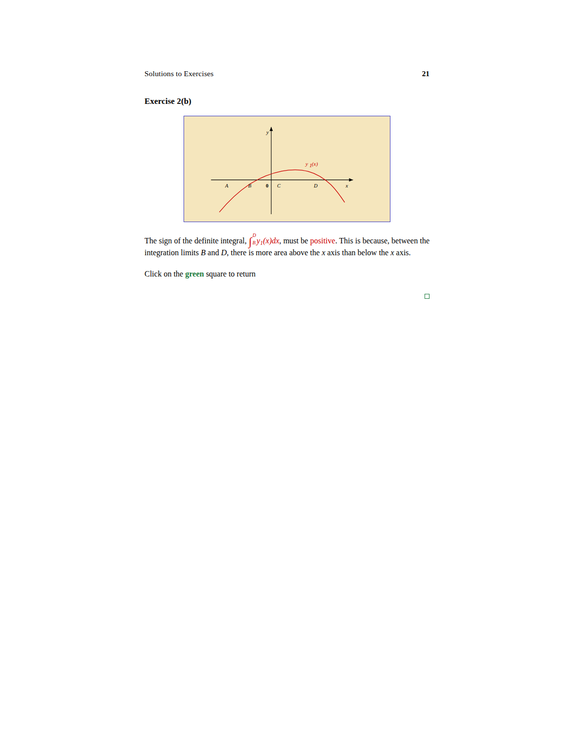Solutions to Exercises 21
Exercise 2(b)
y x A B 0 C D y 1 (x)
The sign of the definite integral, ∫DB y 1(x)dx, must be positive. This is because, between the integration limits B and D, there is more area above the x axis than below the x axis.
Click on the green square to return